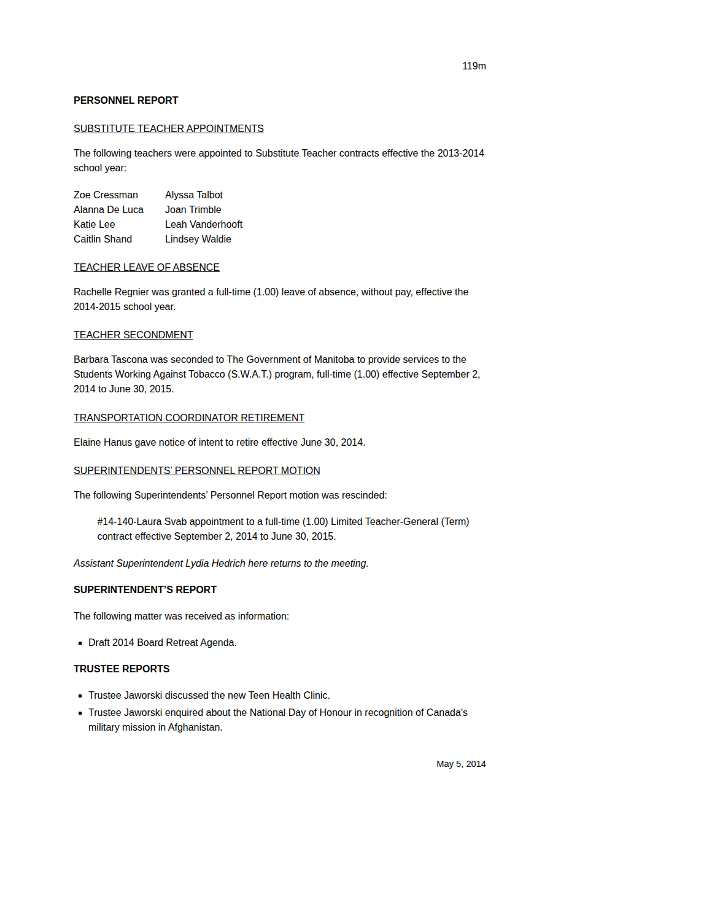119m
PERSONNEL REPORT
SUBSTITUTE TEACHER APPOINTMENTS
The following teachers were appointed to Substitute Teacher contracts effective the 2013-2014 school year:
| Zoe Cressman | Alyssa Talbot |
| Alanna De Luca | Joan Trimble |
| Katie Lee | Leah Vanderhooft |
| Caitlin Shand | Lindsey Waldie |
TEACHER LEAVE OF ABSENCE
Rachelle Regnier was granted a full-time (1.00) leave of absence, without pay, effective the 2014-2015 school year.
TEACHER SECONDMENT
Barbara Tascona was seconded to The Government of Manitoba to provide services to the Students Working Against Tobacco (S.W.A.T.) program, full-time (1.00) effective September 2, 2014 to June 30, 2015.
TRANSPORTATION COORDINATOR RETIREMENT
Elaine Hanus gave notice of intent to retire effective June 30, 2014.
SUPERINTENDENTS’ PERSONNEL REPORT MOTION
The following Superintendents’ Personnel Report motion was rescinded:
#14-140-Laura Svab appointment to a full-time (1.00) Limited Teacher-General (Term) contract effective September 2, 2014 to June 30, 2015.
Assistant Superintendent Lydia Hedrich here returns to the meeting.
SUPERINTENDENT’S REPORT
The following matter was received as information:
Draft 2014 Board Retreat Agenda.
TRUSTEE REPORTS
Trustee Jaworski discussed the new Teen Health Clinic.
Trustee Jaworski enquired about the National Day of Honour in recognition of Canada's military mission in Afghanistan.
May 5, 2014